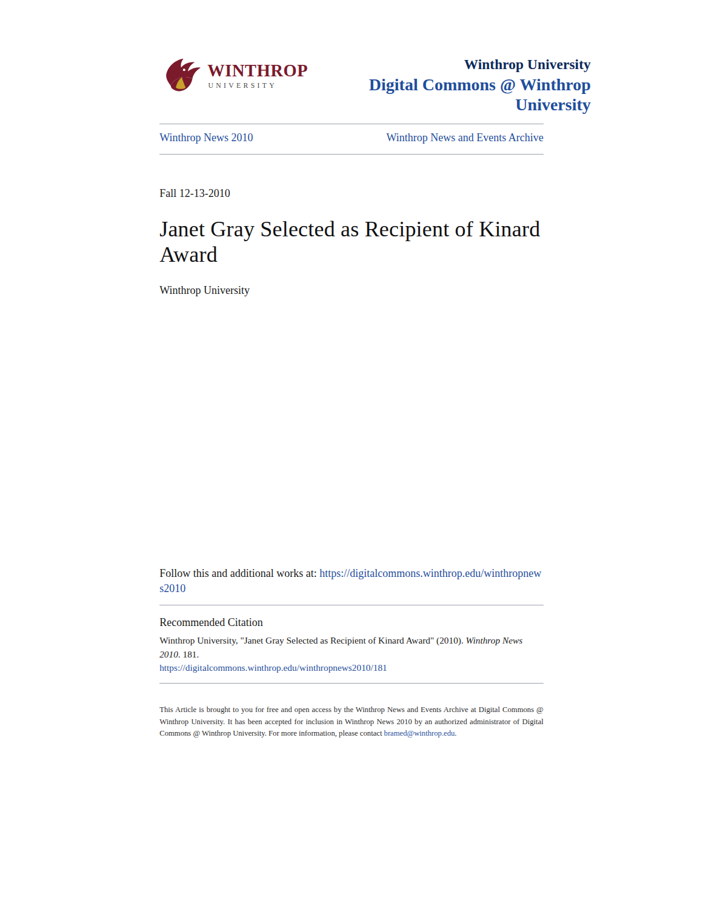WINTHROP UNIVERSITY
Winthrop University
Digital Commons @ Winthrop
University
Winthrop News 2010
Winthrop News and Events Archive
Fall 12-13-2010
Janet Gray Selected as Recipient of Kinard Award
Winthrop University
Follow this and additional works at: https://digitalcommons.winthrop.edu/winthropnews2010
Recommended Citation
Winthrop University, "Janet Gray Selected as Recipient of Kinard Award" (2010). Winthrop News 2010. 181.
https://digitalcommons.winthrop.edu/winthropnews2010/181
This Article is brought to you for free and open access by the Winthrop News and Events Archive at Digital Commons @ Winthrop University. It has been accepted for inclusion in Winthrop News 2010 by an authorized administrator of Digital Commons @ Winthrop University. For more information, please contact bramed@winthrop.edu.